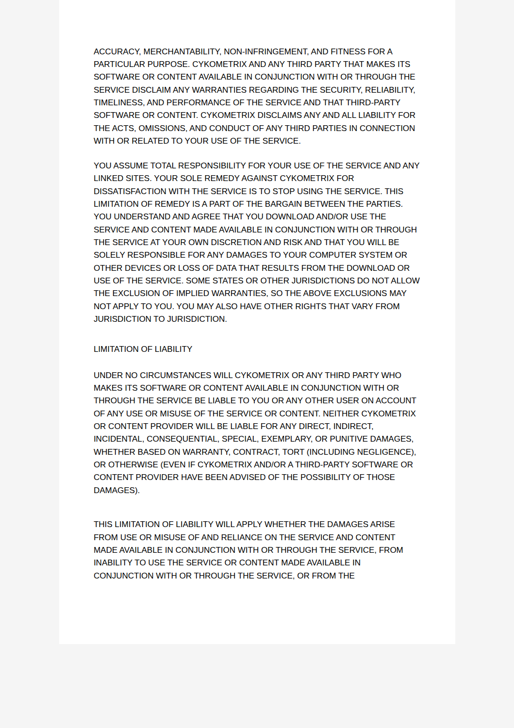ACCURACY, MERCHANTABILITY, NON-INFRINGEMENT, AND FITNESS FOR A PARTICULAR PURPOSE. CYKOMETRIX AND ANY THIRD PARTY THAT MAKES ITS SOFTWARE OR CONTENT AVAILABLE IN CONJUNCTION WITH OR THROUGH THE SERVICE DISCLAIM ANY WARRANTIES REGARDING THE SECURITY, RELIABILITY, TIMELINESS, AND PERFORMANCE OF THE SERVICE AND THAT THIRD-PARTY SOFTWARE OR CONTENT. CYKOMETRIX DISCLAIMS ANY AND ALL LIABILITY FOR THE ACTS, OMISSIONS, AND CONDUCT OF ANY THIRD PARTIES IN CONNECTION WITH OR RELATED TO YOUR USE OF THE SERVICE.
YOU ASSUME TOTAL RESPONSIBILITY FOR YOUR USE OF THE SERVICE AND ANY LINKED SITES. YOUR SOLE REMEDY AGAINST CYKOMETRIX FOR DISSATISFACTION WITH THE SERVICE IS TO STOP USING THE SERVICE. THIS LIMITATION OF REMEDY IS A PART OF THE BARGAIN BETWEEN THE PARTIES. YOU UNDERSTAND AND AGREE THAT YOU DOWNLOAD AND/OR USE THE SERVICE AND CONTENT MADE AVAILABLE IN CONJUNCTION WITH OR THROUGH THE SERVICE AT YOUR OWN DISCRETION AND RISK AND THAT YOU WILL BE SOLELY RESPONSIBLE FOR ANY DAMAGES TO YOUR COMPUTER SYSTEM OR OTHER DEVICES OR LOSS OF DATA THAT RESULTS FROM THE DOWNLOAD OR USE OF THE SERVICE. SOME STATES OR OTHER JURISDICTIONS DO NOT ALLOW THE EXCLUSION OF IMPLIED WARRANTIES, SO THE ABOVE EXCLUSIONS MAY NOT APPLY TO YOU. YOU MAY ALSO HAVE OTHER RIGHTS THAT VARY FROM JURISDICTION TO JURISDICTION.
LIMITATION OF LIABILITY
UNDER NO CIRCUMSTANCES WILL CYKOMETRIX OR ANY THIRD PARTY WHO MAKES ITS SOFTWARE OR CONTENT AVAILABLE IN CONJUNCTION WITH OR THROUGH THE SERVICE BE LIABLE TO YOU OR ANY OTHER USER ON ACCOUNT OF ANY USE OR MISUSE OF THE SERVICE OR CONTENT. NEITHER CYKOMETRIX OR CONTENT PROVIDER WILL BE LIABLE FOR ANY DIRECT, INDIRECT, INCIDENTAL, CONSEQUENTIAL, SPECIAL, EXEMPLARY, OR PUNITIVE DAMAGES, WHETHER BASED ON WARRANTY, CONTRACT, TORT (INCLUDING NEGLIGENCE), OR OTHERWISE (EVEN IF CYKOMETRIX AND/OR A THIRD-PARTY SOFTWARE OR CONTENT PROVIDER HAVE BEEN ADVISED OF THE POSSIBILITY OF THOSE DAMAGES).
THIS LIMITATION OF LIABILITY WILL APPLY WHETHER THE DAMAGES ARISE FROM USE OR MISUSE OF AND RELIANCE ON THE SERVICE AND CONTENT MADE AVAILABLE IN CONJUNCTION WITH OR THROUGH THE SERVICE, FROM INABILITY TO USE THE SERVICE OR CONTENT MADE AVAILABLE IN CONJUNCTION WITH OR THROUGH THE SERVICE, OR FROM THE